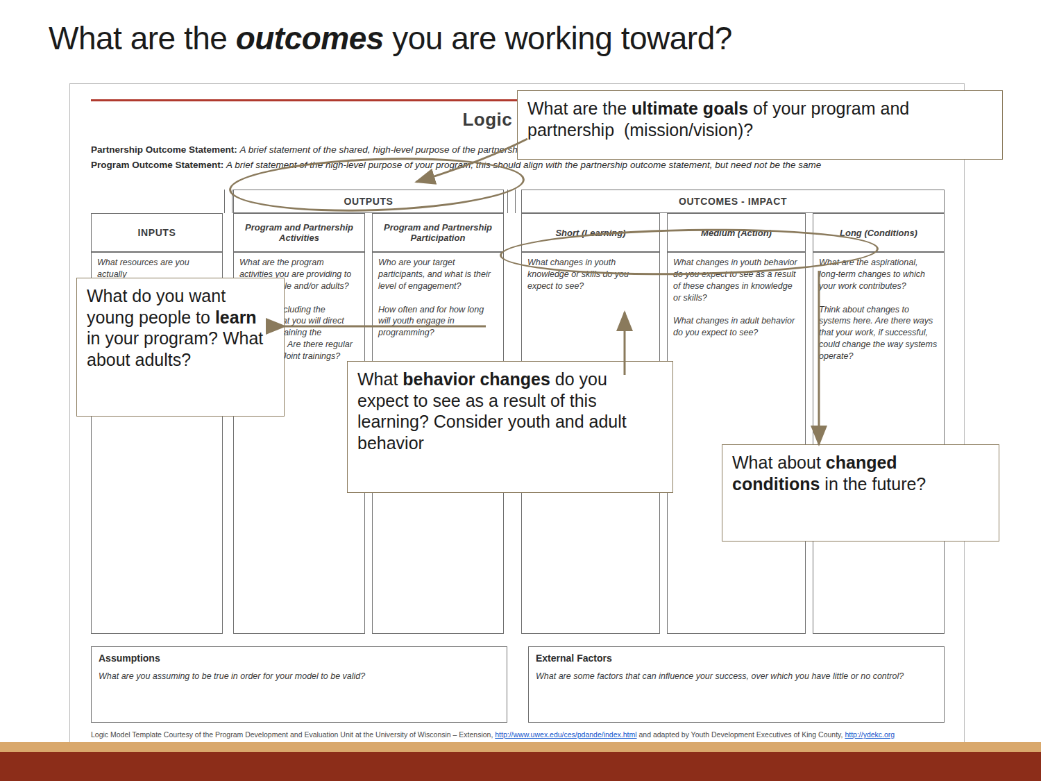What are the outcomes you are working toward?
Logic Model
Partnership Outcome Statement: A brief statement of the shared, high-level purpose of the partnership
Program Outcome Statement: A brief statement of the high-level purpose of your program; this should align with the partnership outcome statement, but need not be the same
Outputs
Outcomes - Impact
Inputs
Program and Partnership
Activities
Program and Partnership
Participation
Short (Learning)
Medium (Action)
Long (Conditions)
What resources are you actually
investing in the program?
Also think about partner resources that your program will use. Will you be sharing space or supplies, or relying on a data sharing agreement?
What are the program activities you are providing to young people and/or adults?
Consider including the activities that you will direct toward sustaining the partnership. Are there regular meetings? Joint trainings?
Who are your target participants, and what is their level of engagement?
How often and for how long will youth engage in programming?
What changes in youth knowledge or skills do you expect to see?
What changes in youth behavior do you expect to see as a result of these changes in knowledge or skills?
What changes in adult behavior do you expect to see?
What are the aspirational, long-term changes to which your work contributes?
Think about changes to systems here. Are there ways that your work, if successful, could change the way systems operate?
Assumptions
What are you assuming to be true in order for your model to be valid?
External Factors
What are some factors that can influence your success, over which you have little or no control?
Logic Model Template Courtesy of the Program Development and Evaluation Unit at the University of Wisconsin – Extension, http://www.uwex.edu/ces/pdande/index.html and adapted by Youth Development Executives of King County, http://ydekc.org
What are the ultimate goals of your program and partnership (mission/vision)?
What do you want young people to learn in your program? What about adults?
What behavior changes do you expect to see as a result of this learning? Consider youth and adult behavior
What about changed conditions in the future?